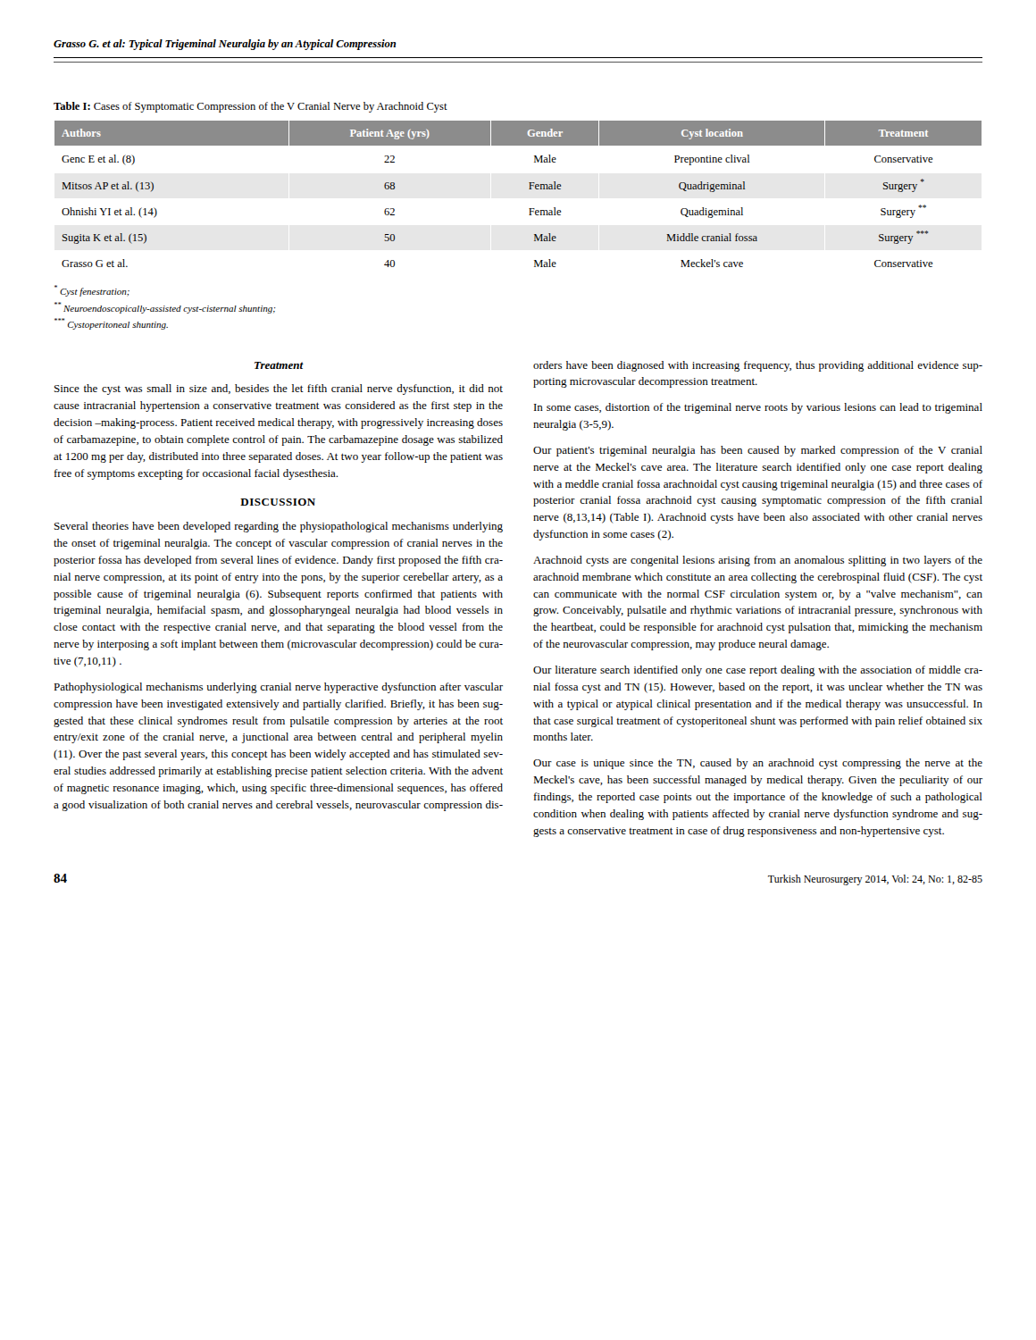Grasso G. et al: Typical Trigeminal Neuralgia by an Atypical Compression
Table I: Cases of Symptomatic Compression of the V Cranial Nerve by Arachnoid Cyst
| Authors | Patient Age (yrs) | Gender | Cyst location | Treatment |
| --- | --- | --- | --- | --- |
| Genc E et al. (8) | 22 | Male | Prepontine clival | Conservative |
| Mitsos AP et al. (13) | 68 | Female | Quadrigeminal | Surgery * |
| Ohnishi YI et al. (14) | 62 | Female | Quadigeminal | Surgery ** |
| Sugita K et al. (15) | 50 | Male | Middle cranial fossa | Surgery *** |
| Grasso G et al. | 40 | Male | Meckel's cave | Conservative |
* Cyst fenestration;
** Neuroendoscopically-assisted cyst-cisternal shunting;
*** Cystoperitoneal shunting.
Treatment
Since the cyst was small in size and, besides the let fifth cranial nerve dysfunction, it did not cause intracranial hypertension a conservative treatment was considered as the first step in the decision –making-process. Patient received medical therapy, with progressively increasing doses of carbamazepine, to obtain complete control of pain. The carbamazepine dosage was stabilized at 1200 mg per day, distributed into three separated doses. At two year follow-up the patient was free of symptoms excepting for occasional facial dysesthesia.
DISCUSSION
Several theories have been developed regarding the physiopathological mechanisms underlying the onset of trigeminal neuralgia. The concept of vascular compression of cranial nerves in the posterior fossa has developed from several lines of evidence. Dandy first proposed the fifth cranial nerve compression, at its point of entry into the pons, by the superior cerebellar artery, as a possible cause of trigeminal neuralgia (6). Subsequent reports confirmed that patients with trigeminal neuralgia, hemifacial spasm, and glossopharyngeal neuralgia had blood vessels in close contact with the respective cranial nerve, and that separating the blood vessel from the nerve by interposing a soft implant between them (microvascular decompression) could be curative (7,10,11) .
Pathophysiological mechanisms underlying cranial nerve hyperactive dysfunction after vascular compression have been investigated extensively and partially clarified. Briefly, it has been suggested that these clinical syndromes result from pulsatile compression by arteries at the root entry/exit zone of the cranial nerve, a junctional area between central and peripheral myelin (11). Over the past several years, this concept has been widely accepted and has stimulated several studies addressed primarily at establishing precise patient selection criteria. With the advent of magnetic resonance imaging, which, using specific three-dimensional sequences, has offered a good visualization of both cranial nerves and cerebral vessels, neurovascular compression disorders have been diagnosed with increasing frequency, thus providing additional evidence supporting microvascular decompression treatment.
In some cases, distortion of the trigeminal nerve roots by various lesions can lead to trigeminal neuralgia (3-5,9).
Our patient's trigeminal neuralgia has been caused by marked compression of the V cranial nerve at the Meckel's cave area. The literature search identified only one case report dealing with a meddle cranial fossa arachnoidal cyst causing trigeminal neuralgia (15) and three cases of posterior cranial fossa arachnoid cyst causing symptomatic compression of the fifth cranial nerve (8,13,14) (Table I). Arachnoid cysts have been also associated with other cranial nerves dysfunction in some cases (2).
Arachnoid cysts are congenital lesions arising from an anomalous splitting in two layers of the arachnoid membrane which constitute an area collecting the cerebrospinal fluid (CSF). The cyst can communicate with the normal CSF circulation system or, by a "valve mechanism", can grow. Conceivably, pulsatile and rhythmic variations of intracranial pressure, synchronous with the heartbeat, could be responsible for arachnoid cyst pulsation that, mimicking the mechanism of the neurovascular compression, may produce neural damage.
Our literature search identified only one case report dealing with the association of middle cranial fossa cyst and TN (15). However, based on the report, it was unclear whether the TN was with a typical or atypical clinical presentation and if the medical therapy was unsuccessful. In that case surgical treatment of cystoperitoneal shunt was performed with pain relief obtained six months later.
Our case is unique since the TN, caused by an arachnoid cyst compressing the nerve at the Meckel's cave, has been successful managed by medical therapy. Given the peculiarity of our findings, the reported case points out the importance of the knowledge of such a pathological condition when dealing with patients affected by cranial nerve dysfunction syndrome and suggests a conservative treatment in case of drug responsiveness and non-hypertensive cyst.
84 Turkish Neurosurgery 2014, Vol: 24, No: 1, 82-85